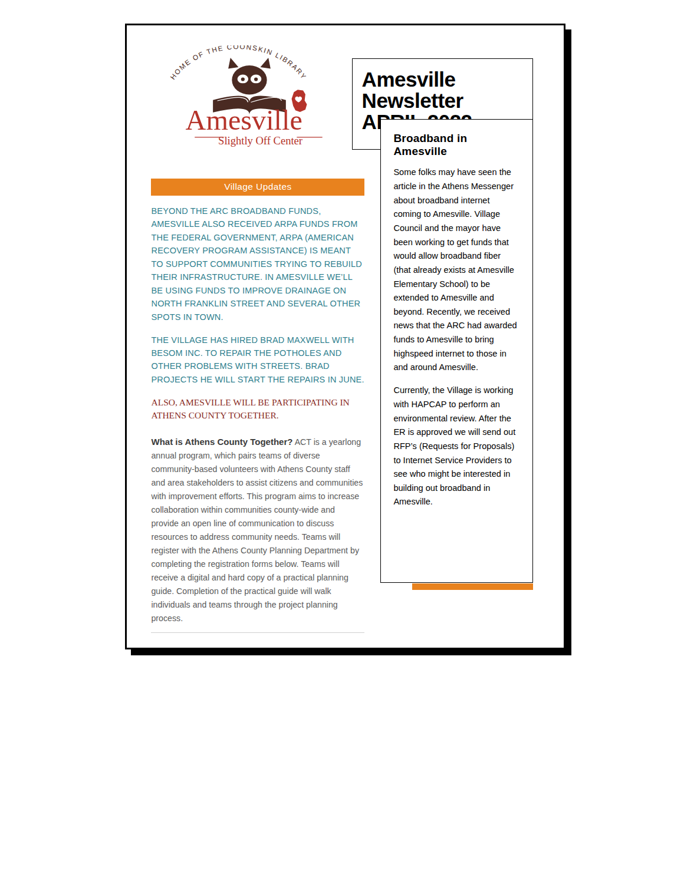HOME OF THE COONSKIN LIBRARY Amesville Slightly Off Center
Amesville NewsletterAPRIL 2022
Village Updates
Beyond the ARC broadband funds, Amesville also received ARPA funds from the federal government, ARPA (American Recovery Program Assistance) is meant to support communities trying to rebuild their infrastructure. In Amesville we’ll be using funds to improve drainage on North Franklin Street and several other spots in town.
The Village has hired Brad Maxwell with Besom Inc. to repair the potholes and other problems with streets. Brad projects he will start the repairs in June.
Also, Amesville will be participating in Athens County Together.
What is Athens County Together? ACT is a yearlong annual program, which pairs teams of diverse community-based volunteers with Athens County staff and area stakeholders to assist citizens and communities with improvement efforts. This program aims to increase collaboration within communities county-wide and provide an open line of communication to discuss resources to address community needs. Teams will register with the Athens County Planning Department by completing the registration forms below. Teams will receive a digital and hard copy of a practical planning guide. Completion of the practical guide will walk individuals and teams through the project planning process.
Broadband in Amesville
Some folks may have seen the article in the Athens Messenger about broadband internet coming to Amesville. Village Council and the mayor have been working to get funds that would allow broadband fiber (that already exists at Amesville Elementary School) to be extended to Amesville and beyond. Recently, we received news that the ARC had awarded funds to Amesville to bring highspeed internet to those in and around Amesville.
Currently, the Village is working with HAPCAP to perform an environmental review. After the ER is approved we will send out RFP’s (Requests for Proposals) to Internet Service Providers to see who might be interested in building out broadband in Amesville.